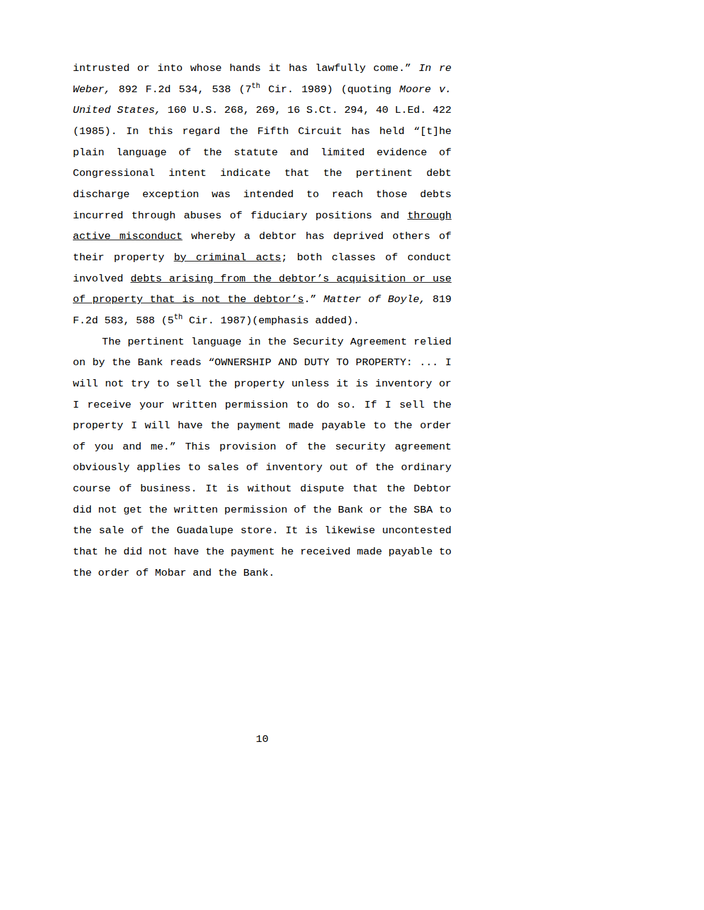intrusted or into whose hands it has lawfully come.” In re Weber, 892 F.2d 534, 538 (7th Cir. 1989) (quoting Moore v. United States, 160 U.S. 268, 269, 16 S.Ct. 294, 40 L.Ed. 422 (1985). In this regard the Fifth Circuit has held “[t]he plain language of the statute and limited evidence of Congressional intent indicate that the pertinent debt discharge exception was intended to reach those debts incurred through abuses of fiduciary positions and through active misconduct whereby a debtor has deprived others of their property by criminal acts; both classes of conduct involved debts arising from the debtor’s acquisition or use of property that is not the debtor’s.” Matter of Boyle, 819 F.2d 583, 588 (5th Cir. 1987)(emphasis added).
The pertinent language in the Security Agreement relied on by the Bank reads “OWNERSHIP AND DUTY TO PROPERTY: ... I will not try to sell the property unless it is inventory or I receive your written permission to do so. If I sell the property I will have the payment made payable to the order of you and me.” This provision of the security agreement obviously applies to sales of inventory out of the ordinary course of business. It is without dispute that the Debtor did not get the written permission of the Bank or the SBA to the sale of the Guadalupe store. It is likewise uncontested that he did not have the payment he received made payable to the order of Mobar and the Bank.
10